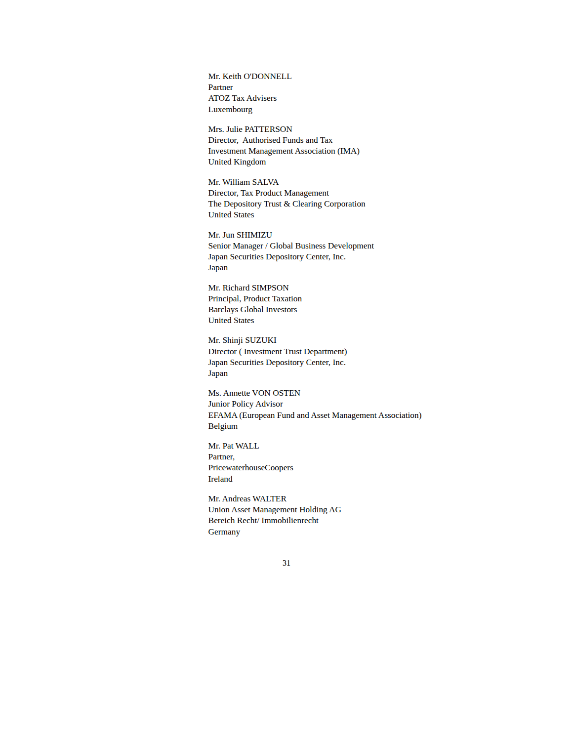Mr. Keith O'DONNELL
Partner
ATOZ Tax Advisers
Luxembourg
Mrs. Julie PATTERSON
Director, Authorised Funds and Tax
Investment Management Association (IMA)
United Kingdom
Mr. William SALVA
Director, Tax Product Management
The Depository Trust & Clearing Corporation
United States
Mr. Jun SHIMIZU
Senior Manager / Global Business Development
Japan Securities Depository Center, Inc.
Japan
Mr. Richard SIMPSON
Principal, Product Taxation
Barclays Global Investors
United States
Mr. Shinji SUZUKI
Director ( Investment Trust Department)
Japan Securities Depository Center, Inc.
Japan
Ms. Annette VON OSTEN
Junior Policy Advisor
EFAMA (European Fund and Asset Management Association)
Belgium
Mr. Pat WALL
Partner,
PricewaterhouseCoopers
Ireland
Mr. Andreas WALTER
Union Asset Management Holding AG
Bereich Recht/ Immobilienrecht
Germany
31